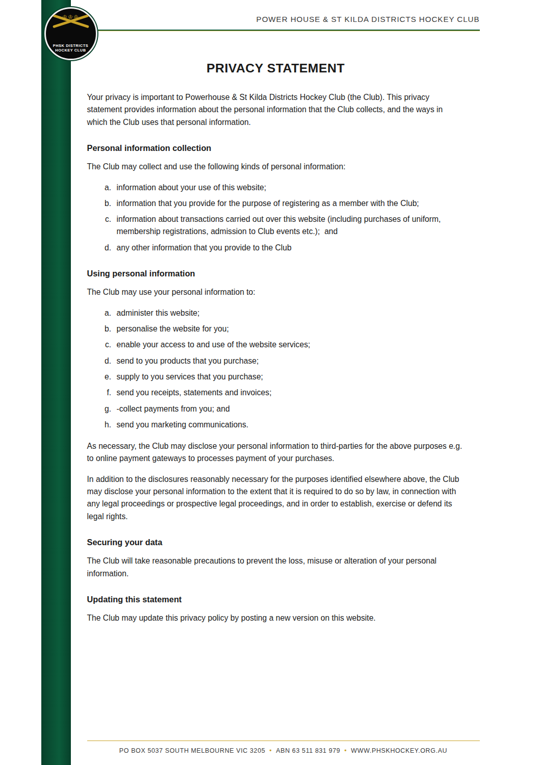♔♔♔
PHSK Districts
Hockey Club
Power House & St Kilda Districts Hockey Club
PRIVACY STATEMENT
Your privacy is important to Powerhouse & St Kilda Districts Hockey Club (the Club). This privacy statement provides information about the personal information that the Club collects, and the ways in which the Club uses that personal information.
Personal information collection
The Club may collect and use the following kinds of personal information:
information about your use of this website;
information that you provide for the purpose of registering as a member with the Club;
information about transactions carried out over this website (including purchases of uniform, membership registrations, admission to Club events etc.); and
any other information that you provide to the Club
Using personal information
The Club may use your personal information to:
administer this website;
personalise the website for you;
enable your access to and use of the website services;
send to you products that you purchase;
supply to you services that you purchase;
send you receipts, statements and invoices;
-collect payments from you; and
send you marketing communications.
As necessary, the Club may disclose your personal information to third-parties for the above purposes e.g. to online payment gateways to processes payment of your purchases.
In addition to the disclosures reasonably necessary for the purposes identified elsewhere above, the Club may disclose your personal information to the extent that it is required to do so by law, in connection with any legal proceedings or prospective legal proceedings, and in order to establish, exercise or defend its legal rights.
Securing your data
The Club will take reasonable precautions to prevent the loss, misuse or alteration of your personal information.
Updating this statement
The Club may update this privacy policy by posting a new version on this website.
PO Box 5037 South Melbourne VIC 3205•ABN 63 511 831 979•www.phskhockey.org.au